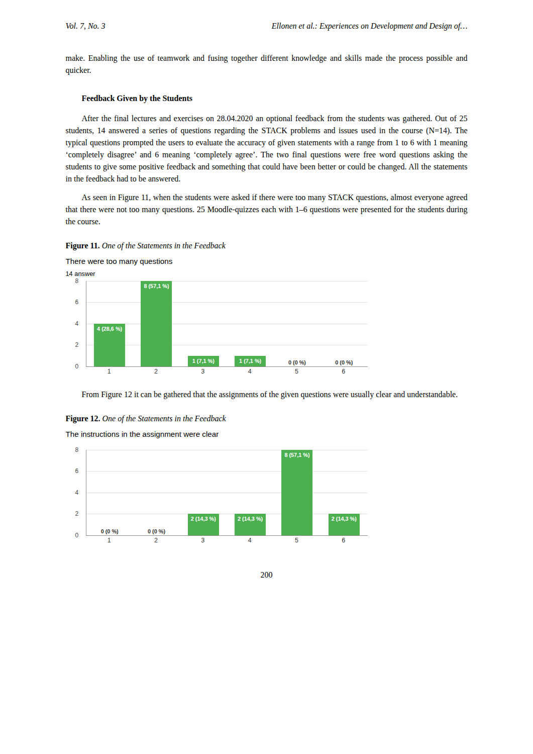Vol. 7, No. 3 Ellonen et al.: Experiences on Development and Design of…
make. Enabling the use of teamwork and fusing together different knowledge and skills made the process possible and quicker.
Feedback Given by the Students
After the final lectures and exercises on 28.04.2020 an optional feedback from the students was gathered. Out of 25 students, 14 answered a series of questions regarding the STACK problems and issues used in the course (N=14). The typical questions prompted the users to evaluate the accuracy of given statements with a range from 1 to 6 with 1 meaning ‘completely disagree’ and 6 meaning ‘completely agree’. The two final questions were free word questions asking the students to give some positive feedback and something that could have been better or could be changed. All the statements in the feedback had to be answered.
As seen in Figure 11, when the students were asked if there were too many STACK questions, almost everyone agreed that there were not too many questions. 25 Moodle-quizzes each with 1–6 questions were presented for the students during the course.
Figure 11. One of the Statements in the Feedback
There were too many questions
14 answer
8
6
4
2
0
4 (28,6 %)
8 (57,1 %)
1 (7,1 %)
1 (7,1 %)
0 (0 %)
0 (0 %)
123456
From Figure 12 it can be gathered that the assignments of the given questions were usually clear and understandable.
Figure 12. One of the Statements in the Feedback
The instructions in the assignment were clear
8
6
4
2
0
0 (0 %)
0 (0 %)
2 (14,3 %)
2 (14,3 %)
8 (57,1 %)
2 (14,3 %)
123456
200